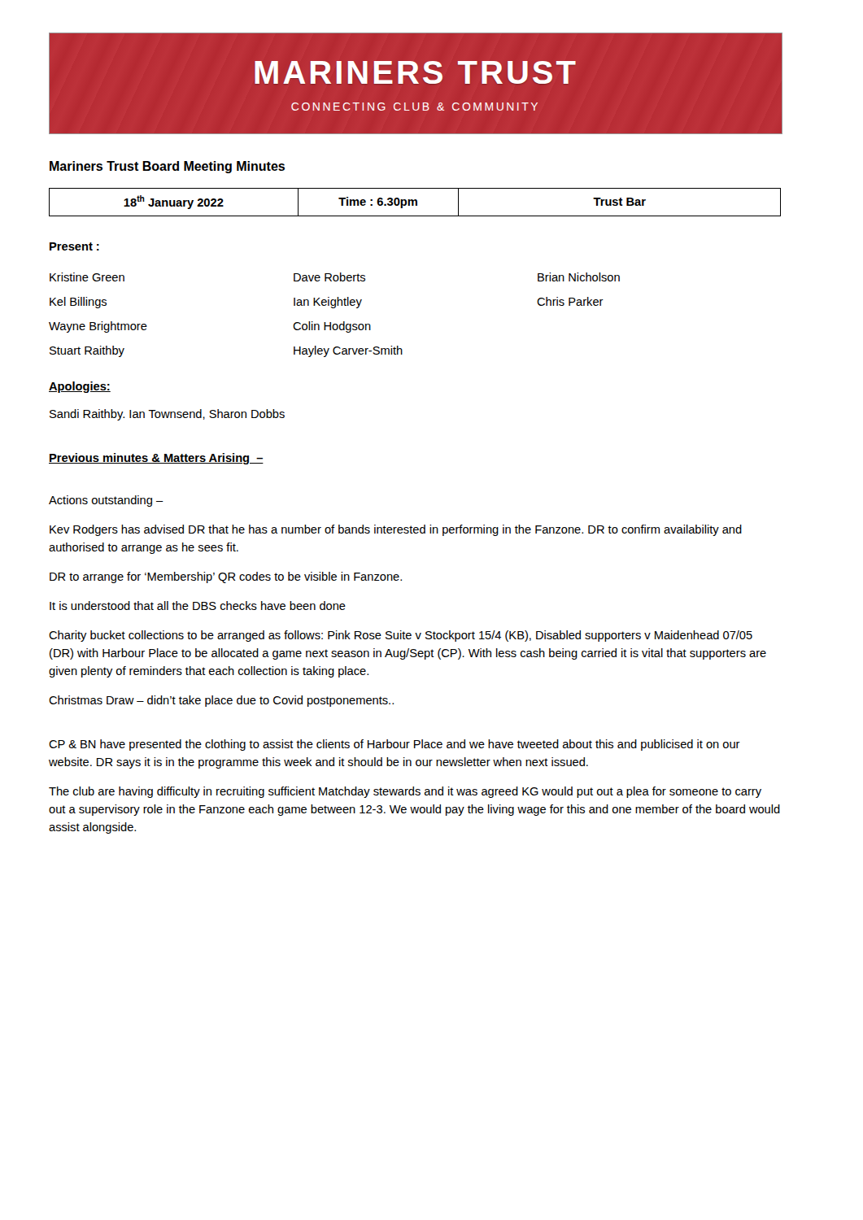MARINERS TRUST
CONNECTING CLUB & COMMUNITY
Mariners Trust Board Meeting Minutes
| 18 th January 2022 | Time : 6.30pm | Trust Bar |
Present :
| Kristine Green | Dave Roberts | Brian Nicholson |
| Kel Billings | Ian Keightley | Chris Parker |
| Wayne Brightmore | Colin Hodgson | |
| Stuart Raithby | Hayley Carver-Smith | |
Apologies:
Sandi Raithby. Ian Townsend, Sharon Dobbs
Previous minutes & Matters Arising –
Actions outstanding –
Kev Rodgers has advised DR that he has a number of bands interested in performing in the Fanzone. DR to confirm availability and authorised to arrange as he sees fit.
DR to arrange for ‘Membership’ QR codes to be visible in Fanzone.
It is understood that all the DBS checks have been done
Charity bucket collections to be arranged as follows: Pink Rose Suite v Stockport 15/4 (KB), Disabled supporters v Maidenhead 07/05 (DR) with Harbour Place to be allocated a game next season in Aug/Sept (CP). With less cash being carried it is vital that supporters are given plenty of reminders that each collection is taking place.
Christmas Draw – didn’t take place due to Covid postponements..
CP & BN have presented the clothing to assist the clients of Harbour Place and we have tweeted about this and publicised it on our website. DR says it is in the programme this week and it should be in our newsletter when next issued.
The club are having difficulty in recruiting sufficient Matchday stewards and it was agreed KG would put out a plea for someone to carry out a supervisory role in the Fanzone each game between 12-3. We would pay the living wage for this and one member of the board would assist alongside.